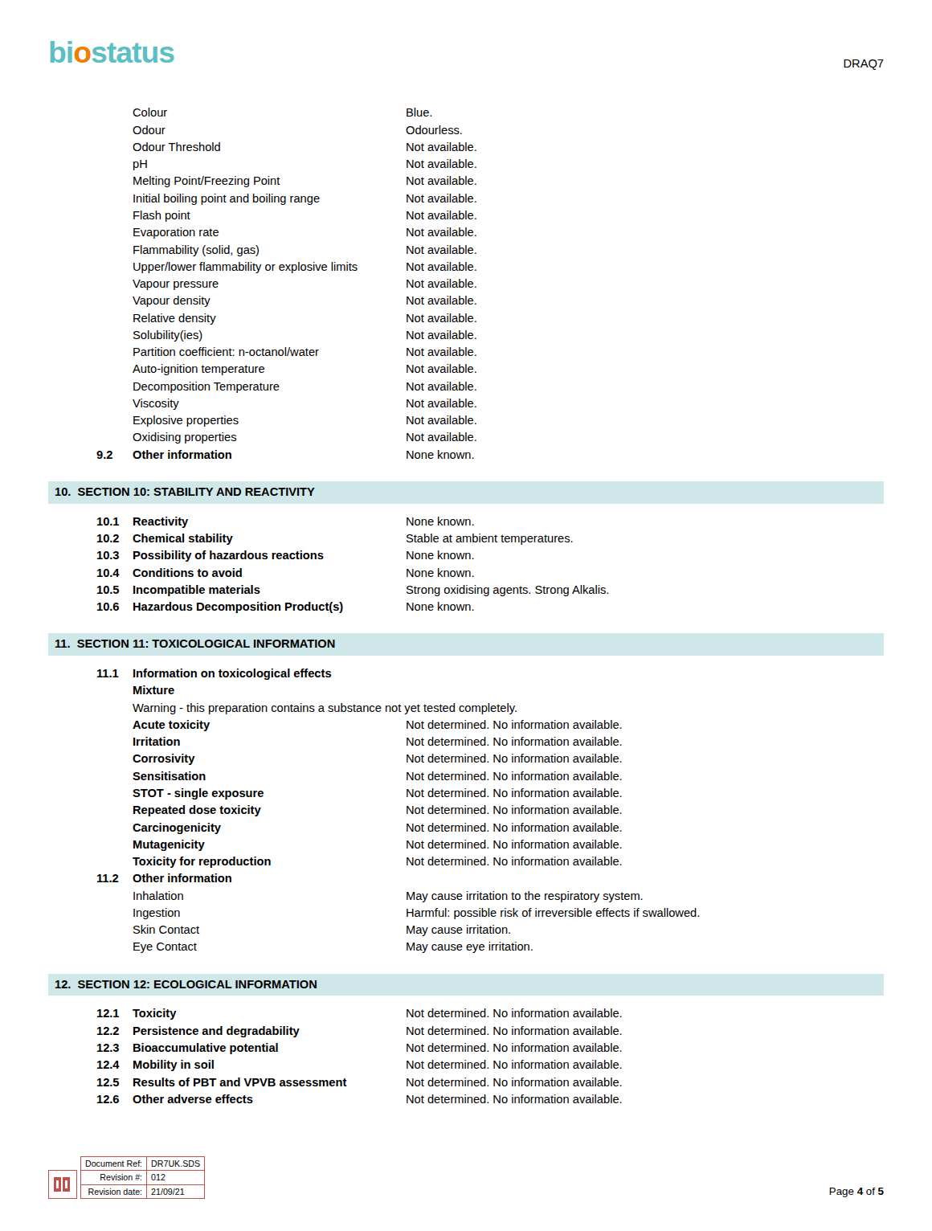biostatus
DRAQ7
| | Colour | Blue. |
| | Odour | Odourless. |
| | Odour Threshold | Not available. |
| | pH | Not available. |
| | Melting Point/Freezing Point | Not available. |
| | Initial boiling point and boiling range | Not available. |
| | Flash point | Not available. |
| | Evaporation rate | Not available. |
| | Flammability (solid, gas) | Not available. |
| | Upper/lower flammability or explosive limits | Not available. |
| | Vapour pressure | Not available. |
| | Vapour density | Not available. |
| | Relative density | Not available. |
| | Solubility(ies) | Not available. |
| | Partition coefficient: n-octanol/water | Not available. |
| | Auto-ignition temperature | Not available. |
| | Decomposition Temperature | Not available. |
| | Viscosity | Not available. |
| | Explosive properties | Not available. |
| | Oxidising properties | Not available. |
| 9.2 | Other information | None known. |
10. SECTION 10: STABILITY AND REACTIVITY
| 10.1 | Reactivity | None known. |
| 10.2 | Chemical stability | Stable at ambient temperatures. |
| 10.3 | Possibility of hazardous reactions | None known. |
| 10.4 | Conditions to avoid | None known. |
| 10.5 | Incompatible materials | Strong oxidising agents. Strong Alkalis. |
| 10.6 | Hazardous Decomposition Product(s) | None known. |
11. SECTION 11: TOXICOLOGICAL INFORMATION
| 11.1 | Information on toxicological effects |
| | Mixture |
| | Warning - this preparation contains a substance not yet tested completely. |
| | Acute toxicity | Not determined. No information available. |
| | Irritation | Not determined. No information available. |
| | Corrosivity | Not determined. No information available. |
| | Sensitisation | Not determined. No information available. |
| | STOT - single exposure | Not determined. No information available. |
| | Repeated dose toxicity | Not determined. No information available. |
| | Carcinogenicity | Not determined. No information available. |
| | Mutagenicity | Not determined. No information available. |
| | Toxicity for reproduction | Not determined. No information available. |
| 11.2 | Other information |
| | Inhalation | May cause irritation to the respiratory system. |
| | Ingestion | Harmful: possible risk of irreversible effects if swallowed. |
| | Skin Contact | May cause irritation. |
| | Eye Contact | May cause eye irritation. |
12. SECTION 12: ECOLOGICAL INFORMATION
| 12.1 | Toxicity | Not determined. No information available. |
| 12.2 | Persistence and degradability | Not determined. No information available. |
| 12.3 | Bioaccumulative potential | Not determined. No information available. |
| 12.4 | Mobility in soil | Not determined. No information available. |
| 12.5 | Results of PBT and VPVB assessment | Not determined. No information available. |
| 12.6 | Other adverse effects | Not determined. No information available. |
| Document Ref: | DR7UK.SDS |
| Revision #: | 012 |
| Revision date: | 21/09/21 |
Page 4 of 5